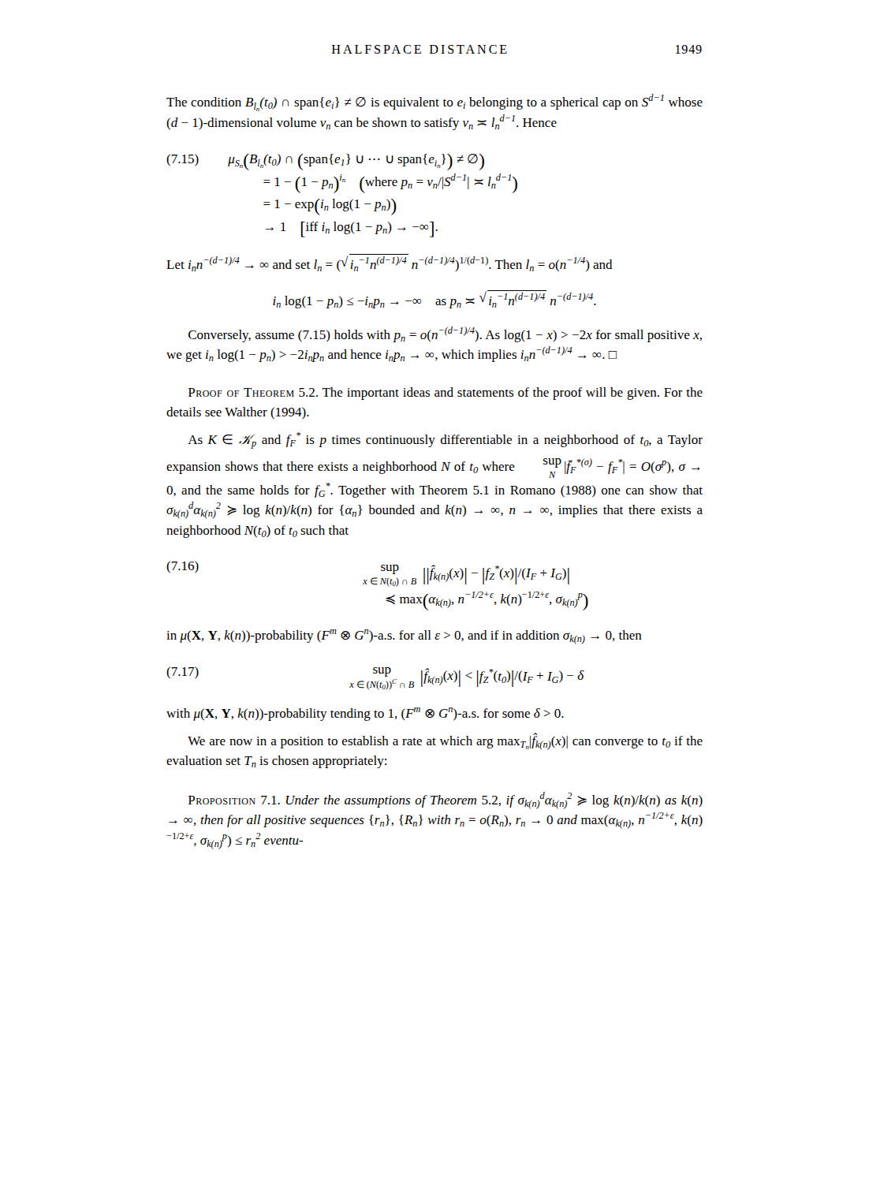HALFSPACE DISTANCE 1949
The condition Bln(t0) ∩ span{ei} ≠ ∅ is equivalent to ei belonging to a spherical cap on Sd−1 whose (d − 1)-dimensional volume vn can be shown to satisfy vn ≍ lnd−1. Hence
(7.15)
μSn(Bln(t0) ∩ (span{e1} ∪ ⋯ ∪ span{ein}) ≠ ∅)
= 1 − (1 − pn)in (where pn = vn/|Sd−1| ≍ lnd−1)
= 1 − exp(in log(1 − pn))
→ 1 [iff in log(1 − pn) → −∞].
Let inn−(d−1)/4 → ∞ and set ln = (in−1n(d−1)/4 n−(d−1)/4)1/(d−1). Then ln = o(n−1/4) and
in log(1 − pn) ≤ −inpn → −∞ as pn ≍ in−1n(d−1)/4 n−(d−1)/4.
Conversely, assume (7.15) holds with pn = o(n−(d−1)/4). As log(1 − x) > −2x for small positive x, we get in log(1 − pn) > −2inpn and hence inpn → ∞, which implies inn−(d−1)/4 → ∞. □
Proof of Theorem 5.2. The important ideas and statements of the proof will be given. For the details see Walther (1994).
As K ∈ 𝒦p and fF* is p times continuously differentiable in a neighborhood of t0, a Taylor expansion shows that there exists a neighborhood N of t0 where sup N|f̄F*(σ) − fF*| = O(σp), σ → 0, and the same holds for fG*. Together with Theorem 5.1 in Romano (1988) one can show that σk(n)dαk(n)2 ≽ log k(n)/k(n) for {αn} bounded and k(n) → ∞, n → ∞, implies that there exists a neighborhood N(t0) of t0 such that
(7.16)
sup x ∈ N(t0) ∩ B ||f̂k(n)(x)| − |fZ*(x)|/(IF + IG)|
≼ max(αk(n), n−1/2+ε, k(n)−1/2+ε, σk(n)p)
in μ(X, Y, k(n))-probability (Fm ⊗ Gn)-a.s. for all ε > 0, and if in addition σk(n) → 0, then
(7.17)
sup x ∈ (N(t0))C ∩ B |f̂k(n)(x)| < |fZ*(t0)|/(IF + IG) − δ
with μ(X, Y, k(n))-probability tending to 1, (Fm ⊗ Gn)-a.s. for some δ > 0.
We are now in a position to establish a rate at which arg maxTn|f̂k(n)(x)| can converge to t0 if the evaluation set Tn is chosen appropriately:
Proposition 7.1. Under the assumptions of Theorem 5.2, if σk(n)dαk(n)2 ≽ log k(n)/k(n) as k(n) → ∞, then for all positive sequences {rn}, {Rn} with rn = o(Rn), rn → 0 and max(αk(n), n−1/2+ε, k(n)−1/2+ε, σk(n)p) ≤ rn2 eventu-